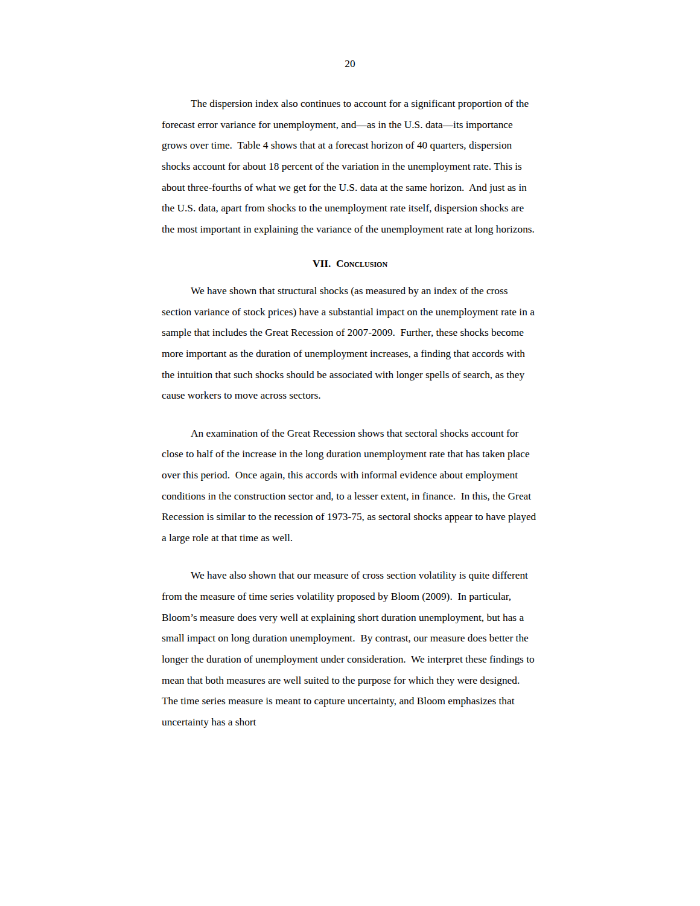20
The dispersion index also continues to account for a significant proportion of the forecast error variance for unemployment, and—as in the U.S. data—its importance grows over time. Table 4 shows that at a forecast horizon of 40 quarters, dispersion shocks account for about 18 percent of the variation in the unemployment rate. This is about three-fourths of what we get for the U.S. data at the same horizon. And just as in the U.S. data, apart from shocks to the unemployment rate itself, dispersion shocks are the most important in explaining the variance of the unemployment rate at long horizons.
VII. Conclusion
We have shown that structural shocks (as measured by an index of the cross section variance of stock prices) have a substantial impact on the unemployment rate in a sample that includes the Great Recession of 2007-2009. Further, these shocks become more important as the duration of unemployment increases, a finding that accords with the intuition that such shocks should be associated with longer spells of search, as they cause workers to move across sectors.
An examination of the Great Recession shows that sectoral shocks account for close to half of the increase in the long duration unemployment rate that has taken place over this period. Once again, this accords with informal evidence about employment conditions in the construction sector and, to a lesser extent, in finance. In this, the Great Recession is similar to the recession of 1973-75, as sectoral shocks appear to have played a large role at that time as well.
We have also shown that our measure of cross section volatility is quite different from the measure of time series volatility proposed by Bloom (2009). In particular, Bloom’s measure does very well at explaining short duration unemployment, but has a small impact on long duration unemployment. By contrast, our measure does better the longer the duration of unemployment under consideration. We interpret these findings to mean that both measures are well suited to the purpose for which they were designed. The time series measure is meant to capture uncertainty, and Bloom emphasizes that uncertainty has a short